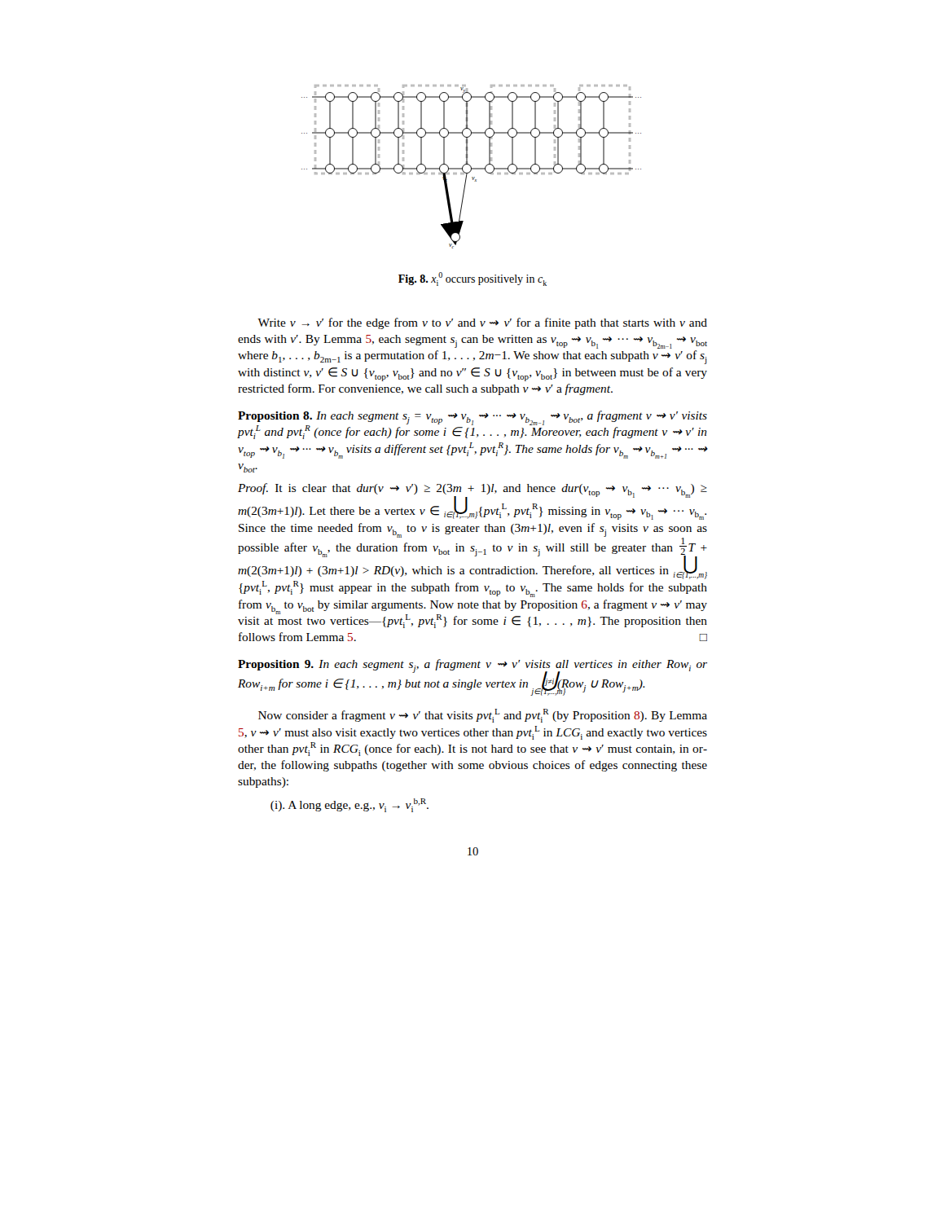··· ··· ··· ··· ··· ··· vy vz vx vck
Fig. 8. xi0 occurs positively in ck
Write v → v′ for the edge from v to v′ and v ⇝ v′ for a finite path that starts with v and ends with v′. By Lemma 5, each segment sj can be written as vtop ⇝ vb1 ⇝ ··· ⇝ vb2m−1 ⇝ vbot where b1, . . . , b2m−1 is a permutation of 1, . . . , 2m−1. We show that each subpath v ⇝ v′ of sj with distinct v, v′ ∈ S ∪ {vtop, vbot} and no v″ ∈ S ∪ {vtop, vbot} in between must be of a very restricted form. For convenience, we call such a subpath v ⇝ v′ a fragment.
Proposition 8. In each segment sj = vtop ⇝ vb1 ⇝ ··· ⇝ vb2m−1 ⇝ vbot, a fragment v ⇝ v′ visits pvtiL and pvtiR (once for each) for some i ∈ {1, . . . , m}. Moreover, each fragment v ⇝ v′ in vtop ⇝ vb1 ⇝ ··· ⇝ vbm visits a different set {pvtiL, pvtiR}. The same holds for vbm ⇝ vbm+1 ⇝ ··· ⇝ vbot.
Proof. It is clear that dur(v ⇝ v′) ≥ 2(3m + 1)l, and hence dur(vtop ⇝ vb1 ⇝ ··· vbm) ≥ m(2(3m+1)l). Let there be a vertex v ∈ ⋃i∈{1,...,m}{pvtiL, pvtiR} missing in vtop ⇝ vb1 ⇝ ··· vbm. Since the time needed from vbm to v is greater than (3m+1)l, even if sj visits v as soon as possible after vbm, the duration from vbot in sj−1 to v in sj will still be greater than 12 T + m(2(3m+1)l) + (3m+1)l > RD(v), which is a contradiction. Therefore, all vertices in ⋃i∈{1,...,m}{pvtiL, pvtiR} must appear in the subpath from vtop to vbm. The same holds for the subpath from vbm to vbot by similar arguments. Now note that by Proposition 6, a fragment v ⇝ v′ may visit at most two vertices—{pvtiL, pvtiR} for some i ∈ {1, . . . , m}. The proposition then follows from Lemma 5.□
Proposition 9. In each segment sj, a fragment v ⇝ v′ visits all vertices in either Rowi or Rowi+m for some i ∈ {1, . . . , m} but not a single vertex in ⋃j∈{1,...,m}j≠i (Rowj ∪ Rowj+m).
Now consider a fragment v ⇝ v′ that visits pvtiL and pvtiR (by Proposition 8). By Lemma 5, v ⇝ v′ must also visit exactly two vertices other than pvtiL in LCGi and exactly two vertices other than pvtiR in RCGi (once for each). It is not hard to see that v ⇝ v′ must contain, in order, the following subpaths (together with some obvious choices of edges connecting these subpaths):
(i). A long edge, e.g., vi → vib,R.
10